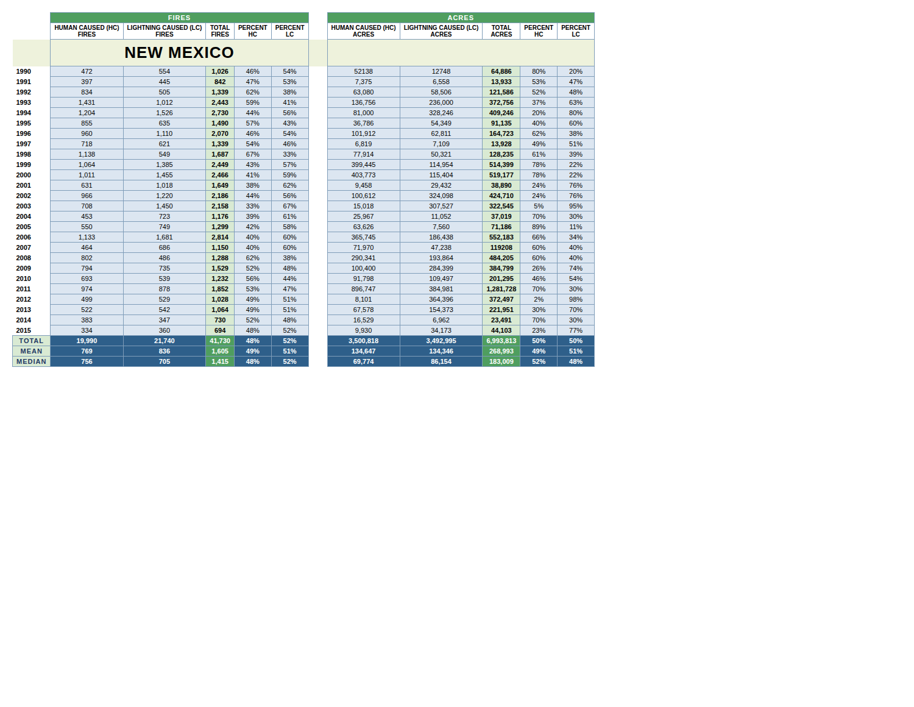| | FIRES | | ACRES |
| | HUMAN CAUSED (HC) FIRES | LIGHTNING CAUSED (LC) FIRES | TOTAL FIRES | PERCENT HC | PERCENT LC | | HUMAN CAUSED (HC) ACRES | LIGHTNING CAUSED (LC) ACRES | TOTAL ACRES | PERCENT HC | PERCENT LC |
| | NEW MEXICO | | |
| 1990 | 472 | 554 | 1,026 | 46% | 54% | | 52138 | 12748 | 64,886 | 80% | 20% |
| 1991 | 397 | 445 | 842 | 47% | 53% | | 7,375 | 6,558 | 13,933 | 53% | 47% |
| 1992 | 834 | 505 | 1,339 | 62% | 38% | | 63,080 | 58,506 | 121,586 | 52% | 48% |
| 1993 | 1,431 | 1,012 | 2,443 | 59% | 41% | | 136,756 | 236,000 | 372,756 | 37% | 63% |
| 1994 | 1,204 | 1,526 | 2,730 | 44% | 56% | | 81,000 | 328,246 | 409,246 | 20% | 80% |
| 1995 | 855 | 635 | 1,490 | 57% | 43% | | 36,786 | 54,349 | 91,135 | 40% | 60% |
| 1996 | 960 | 1,110 | 2,070 | 46% | 54% | | 101,912 | 62,811 | 164,723 | 62% | 38% |
| 1997 | 718 | 621 | 1,339 | 54% | 46% | | 6,819 | 7,109 | 13,928 | 49% | 51% |
| 1998 | 1,138 | 549 | 1,687 | 67% | 33% | | 77,914 | 50,321 | 128,235 | 61% | 39% |
| 1999 | 1,064 | 1,385 | 2,449 | 43% | 57% | | 399,445 | 114,954 | 514,399 | 78% | 22% |
| 2000 | 1,011 | 1,455 | 2,466 | 41% | 59% | | 403,773 | 115,404 | 519,177 | 78% | 22% |
| 2001 | 631 | 1,018 | 1,649 | 38% | 62% | | 9,458 | 29,432 | 38,890 | 24% | 76% |
| 2002 | 966 | 1,220 | 2,186 | 44% | 56% | | 100,612 | 324,098 | 424,710 | 24% | 76% |
| 2003 | 708 | 1,450 | 2,158 | 33% | 67% | | 15,018 | 307,527 | 322,545 | 5% | 95% |
| 2004 | 453 | 723 | 1,176 | 39% | 61% | | 25,967 | 11,052 | 37,019 | 70% | 30% |
| 2005 | 550 | 749 | 1,299 | 42% | 58% | | 63,626 | 7,560 | 71,186 | 89% | 11% |
| 2006 | 1,133 | 1,681 | 2,814 | 40% | 60% | | 365,745 | 186,438 | 552,183 | 66% | 34% |
| 2007 | 464 | 686 | 1,150 | 40% | 60% | | 71,970 | 47,238 | 119208 | 60% | 40% |
| 2008 | 802 | 486 | 1,288 | 62% | 38% | | 290,341 | 193,864 | 484,205 | 60% | 40% |
| 2009 | 794 | 735 | 1,529 | 52% | 48% | | 100,400 | 284,399 | 384,799 | 26% | 74% |
| 2010 | 693 | 539 | 1,232 | 56% | 44% | | 91,798 | 109,497 | 201,295 | 46% | 54% |
| 2011 | 974 | 878 | 1,852 | 53% | 47% | | 896,747 | 384,981 | 1,281,728 | 70% | 30% |
| 2012 | 499 | 529 | 1,028 | 49% | 51% | | 8,101 | 364,396 | 372,497 | 2% | 98% |
| 2013 | 522 | 542 | 1,064 | 49% | 51% | | 67,578 | 154,373 | 221,951 | 30% | 70% |
| 2014 | 383 | 347 | 730 | 52% | 48% | | 16,529 | 6,962 | 23,491 | 70% | 30% |
| 2015 | 334 | 360 | 694 | 48% | 52% | | 9,930 | 34,173 | 44,103 | 23% | 77% |
| TOTAL | 19,990 | 21,740 | 41,730 | 48% | 52% | | 3,500,818 | 3,492,995 | 6,993,813 | 50% | 50% |
| MEAN | 769 | 836 | 1,605 | 49% | 51% | | 134,647 | 134,346 | 268,993 | 49% | 51% |
| MEDIAN | 756 | 705 | 1,415 | 48% | 52% | | 69,774 | 86,154 | 183,009 | 52% | 48% |